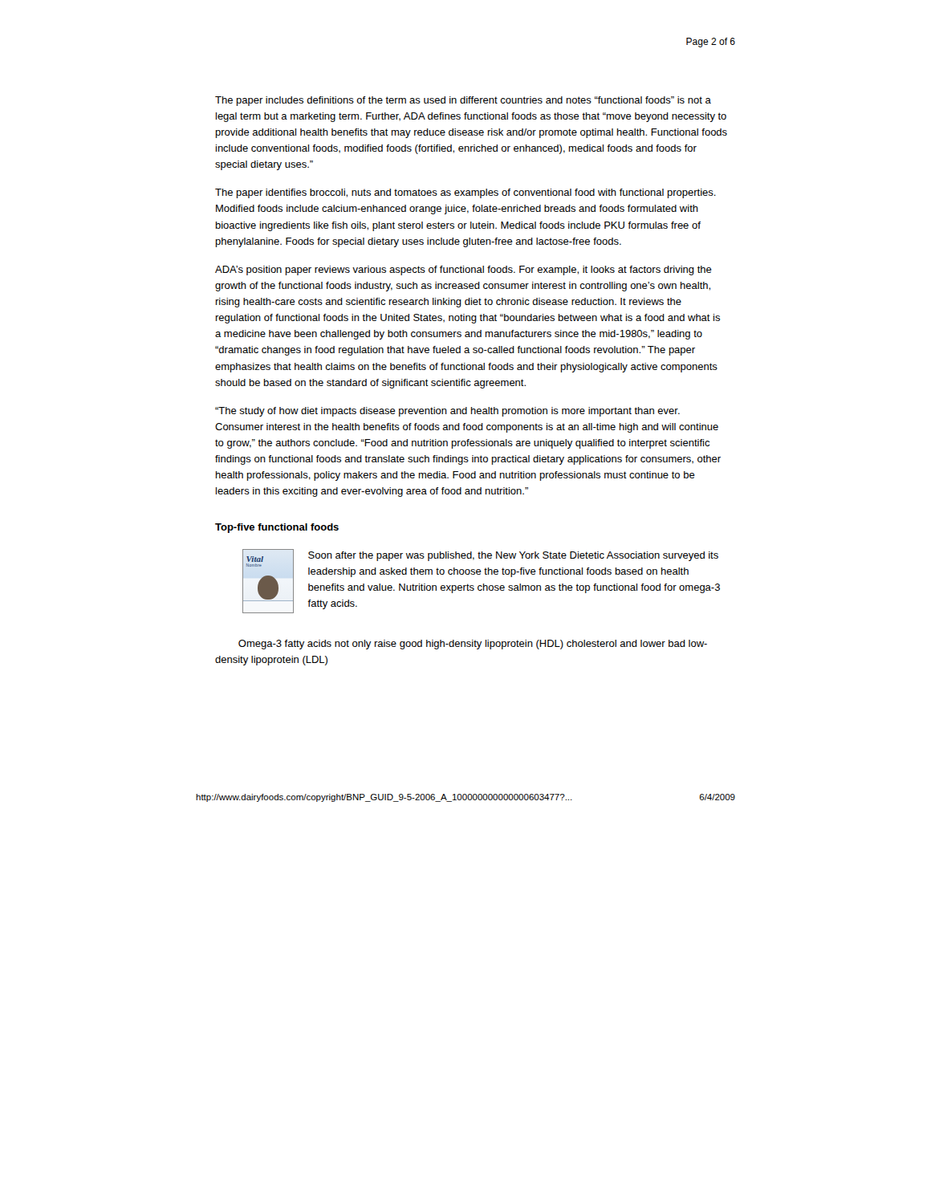Page 2 of 6
The paper includes definitions of the term as used in different countries and notes “functional foods” is not a legal term but a marketing term. Further, ADA defines functional foods as those that “move beyond necessity to provide additional health benefits that may reduce disease risk and/or promote optimal health. Functional foods include conventional foods, modified foods (fortified, enriched or enhanced), medical foods and foods for special dietary uses.”
The paper identifies broccoli, nuts and tomatoes as examples of conventional food with functional properties. Modified foods include calcium-enhanced orange juice, folate-enriched breads and foods formulated with bioactive ingredients like fish oils, plant sterol esters or lutein. Medical foods include PKU formulas free of phenylalanine. Foods for special dietary uses include gluten-free and lactose-free foods.
ADA’s position paper reviews various aspects of functional foods. For example, it looks at factors driving the growth of the functional foods industry, such as increased consumer interest in controlling one’s own health, rising health-care costs and scientific research linking diet to chronic disease reduction. It reviews the regulation of functional foods in the United States, noting that “boundaries between what is a food and what is a medicine have been challenged by both consumers and manufacturers since the mid-1980s,” leading to “dramatic changes in food regulation that have fueled a so-called functional foods revolution.” The paper emphasizes that health claims on the benefits of functional foods and their physiologically active components should be based on the standard of significant scientific agreement.
“The study of how diet impacts disease prevention and health promotion is more important than ever. Consumer interest in the health benefits of foods and food components is at an all-time high and will continue to grow,” the authors conclude. “Food and nutrition professionals are uniquely qualified to interpret scientific findings on functional foods and translate such findings into practical dietary applications for consumers, other health professionals, policy makers and the media. Food and nutrition professionals must continue to be leaders in this exciting and ever-evolving area of food and nutrition.”
Top-five functional foods
Vital Nombre
Soon after the paper was published, the New York State Dietetic Association surveyed its leadership and asked them to choose the top-five functional foods based on health benefits and value. Nutrition experts chose salmon as the top functional food for omega-3 fatty acids.
Omega-3 fatty acids not only raise good high-density lipoprotein (HDL) cholesterol and lower bad low-density lipoprotein (LDL)
http://www.dairyfoods.com/copyright/BNP_GUID_9-5-2006_A_100000000000000603477?... 6/4/2009